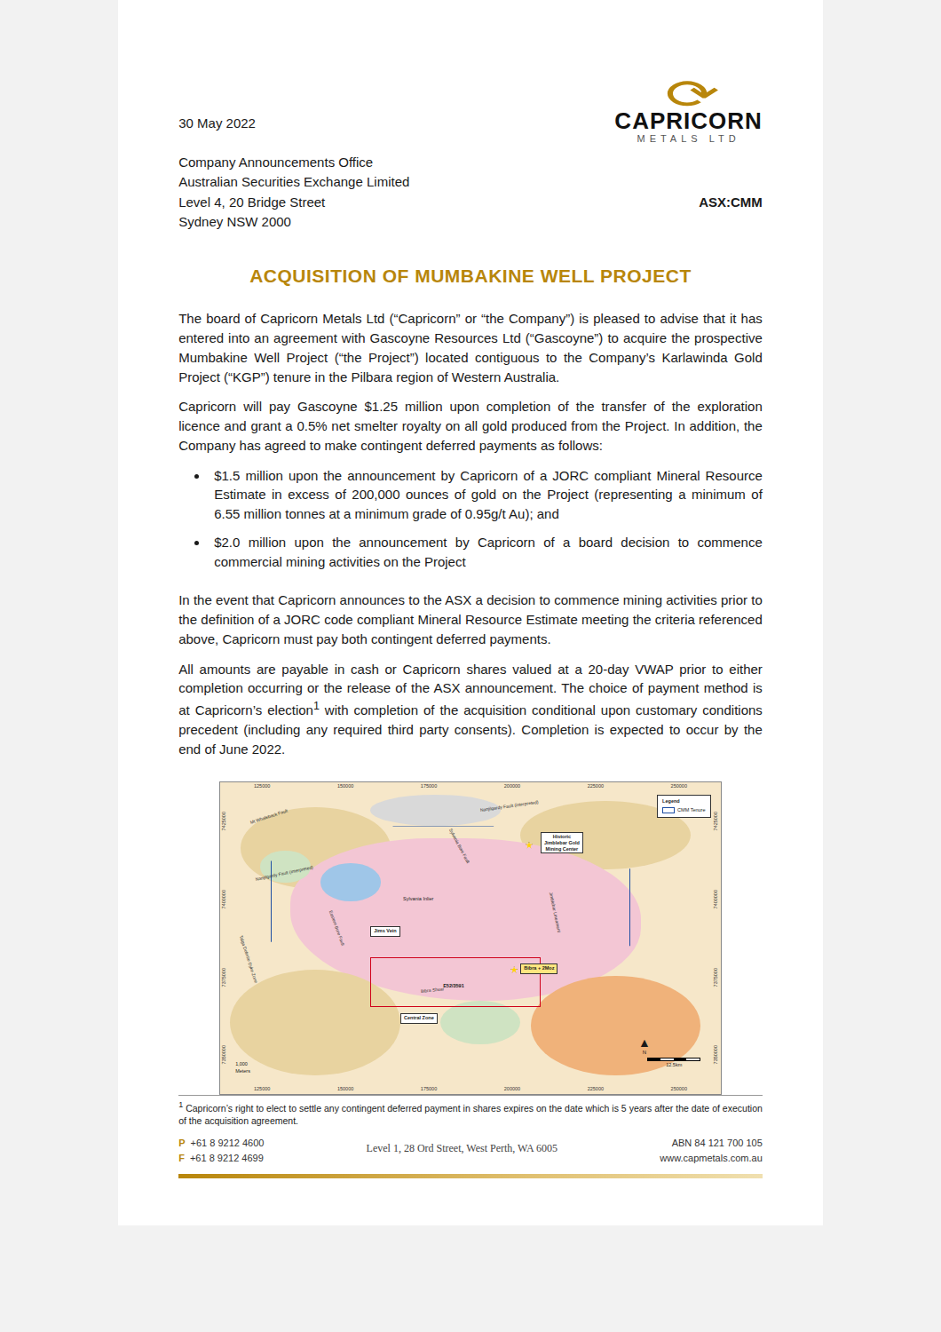⟳
CAPRICORN
METALS LTD
30 May 2022
Company Announcements Office
Australian Securities Exchange Limited
Level 4, 20 Bridge Street
Sydney NSW 2000 ASX:CMM
ACQUISITION OF MUMBAKINE WELL PROJECT
The board of Capricorn Metals Ltd (“Capricorn” or “the Company”) is pleased to advise that it has entered into an agreement with Gascoyne Resources Ltd (“Gascoyne”) to acquire the prospective Mumbakine Well Project (“the Project”) located contiguous to the Company’s Karlawinda Gold Project (“KGP”) tenure in the Pilbara region of Western Australia.
Capricorn will pay Gascoyne $1.25 million upon completion of the transfer of the exploration licence and grant a 0.5% net smelter royalty on all gold produced from the Project. In addition, the Company has agreed to make contingent deferred payments as follows:
$1.5 million upon the announcement by Capricorn of a JORC compliant Mineral Resource Estimate in excess of 200,000 ounces of gold on the Project (representing a minimum of 6.55 million tonnes at a minimum grade of 0.95g/t Au); and
$2.0 million upon the announcement by Capricorn of a board decision to commence commercial mining activities on the Project
In the event that Capricorn announces to the ASX a decision to commence mining activities prior to the definition of a JORC code compliant Mineral Resource Estimate meeting the criteria referenced above, Capricorn must pay both contingent deferred payments.
All amounts are payable in cash or Capricorn shares valued at a 20-day VWAP prior to either completion occurring or the release of the ASX announcement. The choice of payment method is at Capricorn’s election1 with completion of the acquisition conditional upon customary conditions precedent (including any required third party consents). Completion is expected to occur by the end of June 2022.
125000150000175000200000225000250000
125000150000175000200000225000250000
7425000740000073750007350000
7425000740000073750007350000
Legend
CMM Tenure
Jims Vein
Central Zone
Bibra + 2Moz
Historic
Jimblebar Gold
Mining Center
E52/3591
Sylvania Inlier
Mt Whaleback Fault
Nanjilgardy Fault (interpreted)
Nanjilgardy Fault (interpreted)
Sylvania Bore Fault
Eastern Bore Fault
Talga Dolerite Dyke Zone
Jimblebar Lineament
Bibra Shear
▲
N
12.5km
1,000
Meters
1 Capricorn’s right to elect to settle any contingent deferred payment in shares expires on the date which is 5 years after the date of execution of the acquisition agreement.
P+61 8 9212 4600
F+61 8 9212 4699
Level 1, 28 Ord Street, West Perth, WA 6005
ABN 84 121 700 105
www.capmetals.com.au